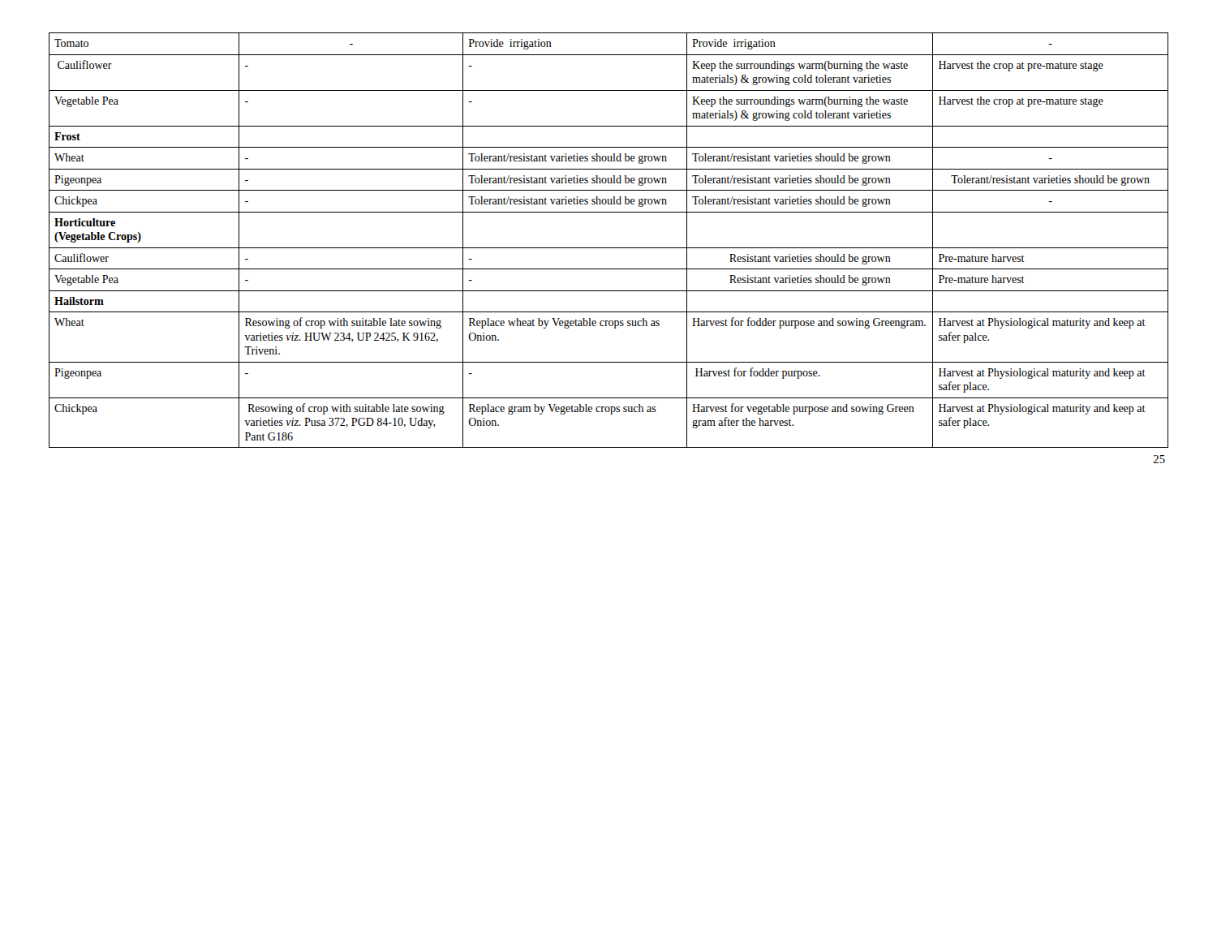| Tomato | - | Provide irrigation | Provide irrigation | - |
| Cauliflower | - | - | Keep the surroundings warm(burning the waste materials) & growing cold tolerant varieties | Harvest the crop at pre-mature stage |
| Vegetable Pea | - | - | Keep the surroundings warm(burning the waste materials) & growing cold tolerant varieties | Harvest the crop at pre-mature stage |
| Frost | | | | |
| Wheat | - | Tolerant/resistant varieties should be grown | Tolerant/resistant varieties should be grown | - |
| Pigeonpea | - | Tolerant/resistant varieties should be grown | Tolerant/resistant varieties should be grown | Tolerant/resistant varieties should be grown |
| Chickpea | - | Tolerant/resistant varieties should be grown | Tolerant/resistant varieties should be grown | - |
| Horticulture (Vegetable Crops) | | | | |
| Cauliflower | - | - | Resistant varieties should be grown | Pre-mature harvest |
| Vegetable Pea | - | - | Resistant varieties should be grown | Pre-mature harvest |
| Hailstorm | | | | |
| Wheat | Resowing of crop with suitable late sowing varieties viz. HUW 234, UP 2425, K 9162, Triveni. | Replace wheat by Vegetable crops such as Onion. | Harvest for fodder purpose and sowing Greengram. | Harvest at Physiological maturity and keep at safer palce. |
| Pigeonpea | - | - | Harvest for fodder purpose. | Harvest at Physiological maturity and keep at safer place. |
| Chickpea | Resowing of crop with suitable late sowing varieties viz. Pusa 372, PGD 84-10, Uday, Pant G186 | Replace gram by Vegetable crops such as Onion. | Harvest for vegetable purpose and sowing Green gram after the harvest. | Harvest at Physiological maturity and keep at safer place. |
25